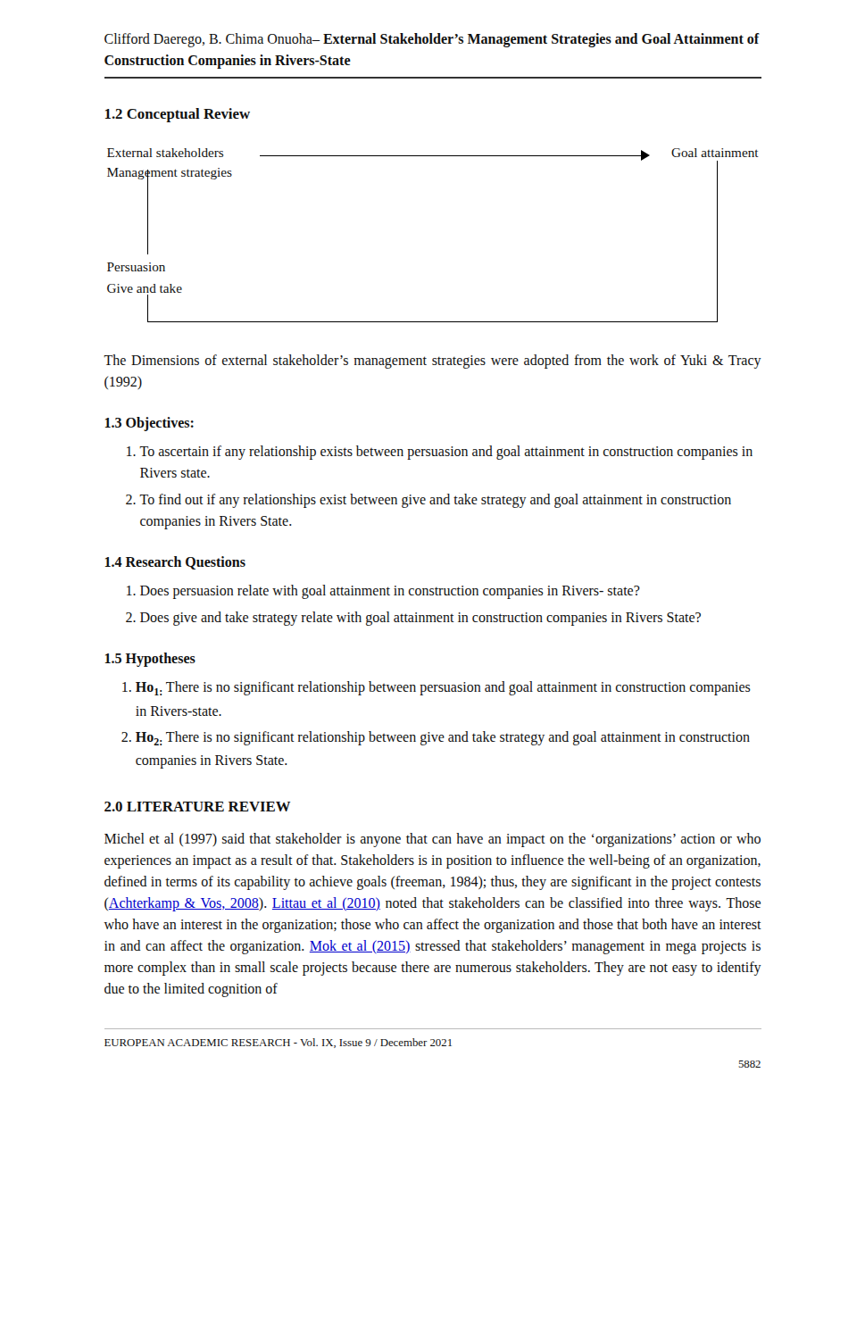Clifford Daerego, B. Chima Onuoha– External Stakeholder’s Management Strategies and Goal Attainment of Construction Companies in Rivers-State
1.2 Conceptual Review
External stakeholders
Management strategies
Goal attainment
Persuasion
Give and take
The Dimensions of external stakeholder’s management strategies were adopted from the work of Yuki & Tracy (1992)
1.3 Objectives:
To ascertain if any relationship exists between persuasion and goal attainment in construction companies in Rivers state.
To find out if any relationships exist between give and take strategy and goal attainment in construction companies in Rivers State.
1.4 Research Questions
Does persuasion relate with goal attainment in construction companies in Rivers- state?
Does give and take strategy relate with goal attainment in construction companies in Rivers State?
1.5 Hypotheses
Ho1: There is no significant relationship between persuasion and goal attainment in construction companies in Rivers-state.
Ho2: There is no significant relationship between give and take strategy and goal attainment in construction companies in Rivers State.
2.0 LITERATURE REVIEW
Michel et al (1997) said that stakeholder is anyone that can have an impact on the ‘organizations’ action or who experiences an impact as a result of that. Stakeholders is in position to influence the well-being of an organization, defined in terms of its capability to achieve goals (freeman, 1984); thus, they are significant in the project contests (Achterkamp & Vos, 2008). Littau et al (2010) noted that stakeholders can be classified into three ways. Those who have an interest in the organization; those who can affect the organization and those that both have an interest in and can affect the organization. Mok et al (2015) stressed that stakeholders’ management in mega projects is more complex than in small scale projects because there are numerous stakeholders. They are not easy to identify due to the limited cognition of
EUROPEAN ACADEMIC RESEARCH - Vol. IX, Issue 9 / December 2021
5882